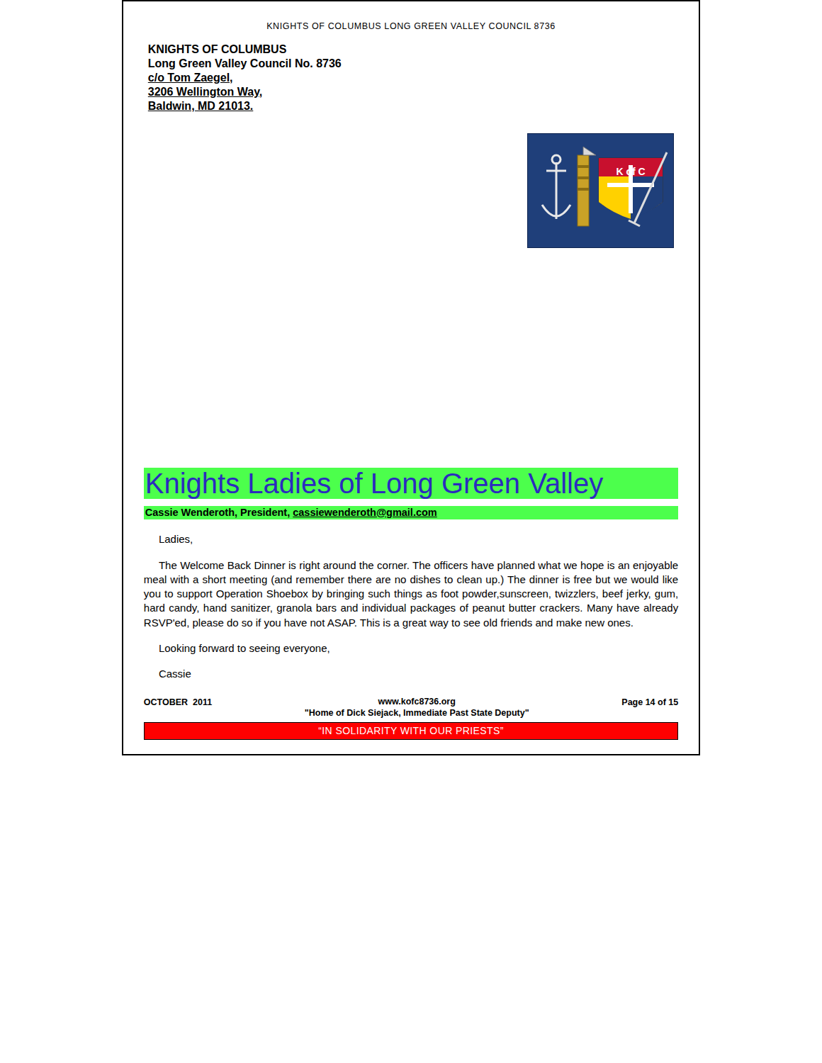KNIGHTS OF COLUMBUS LONG GREEN VALLEY COUNCIL 8736
KNIGHTS OF COLUMBUS
Long Green Valley Council No. 8736
c/o Tom Zaegel,
3206 Wellington Way,
Baldwin, MD 21013.
K of C
Knights Ladies of Long Green Valley
Cassie Wenderoth, President, cassiewenderoth@gmail.com
Ladies,
The Welcome Back Dinner is right around the corner. The officers have planned what we hope is an enjoyable meal with a short meeting (and remember there are no dishes to clean up.) The dinner is free but we would like you to support Operation Shoebox by bringing such things as foot powder,sunscreen, twizzlers, beef jerky, gum, hard candy, hand sanitizer, granola bars and individual packages of peanut butter crackers. Many have already RSVP'ed, please do so if you have not ASAP. This is a great way to see old friends and make new ones.
Looking forward to seeing everyone,
Cassie
OCTOBER 2011
www.kofc8736.org "Home of Dick Siejack, Immediate Past State Deputy"
Page 14 of 15
“IN SOLIDARITY WITH OUR PRIESTS”